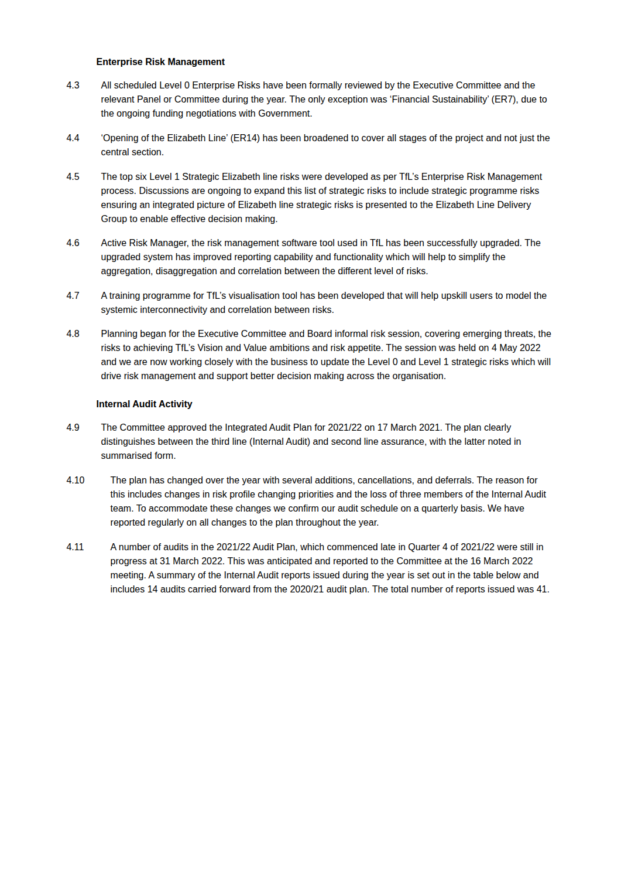Enterprise Risk Management
4.3
All scheduled Level 0 Enterprise Risks have been formally reviewed by the Executive Committee and the relevant Panel or Committee during the year. The only exception was ‘Financial Sustainability’ (ER7), due to the ongoing funding negotiations with Government.
4.4
‘Opening of the Elizabeth Line’ (ER14) has been broadened to cover all stages of the project and not just the central section.
4.5
The top six Level 1 Strategic Elizabeth line risks were developed as per TfL’s Enterprise Risk Management process. Discussions are ongoing to expand this list of strategic risks to include strategic programme risks ensuring an integrated picture of Elizabeth line strategic risks is presented to the Elizabeth Line Delivery Group to enable effective decision making.
4.6
Active Risk Manager, the risk management software tool used in TfL has been successfully upgraded. The upgraded system has improved reporting capability and functionality which will help to simplify the aggregation, disaggregation and correlation between the different level of risks.
4.7
A training programme for TfL’s visualisation tool has been developed that will help upskill users to model the systemic interconnectivity and correlation between risks.
4.8
Planning began for the Executive Committee and Board informal risk session, covering emerging threats, the risks to achieving TfL’s Vision and Value ambitions and risk appetite. The session was held on 4 May 2022 and we are now working closely with the business to update the Level 0 and Level 1 strategic risks which will drive risk management and support better decision making across the organisation.
Internal Audit Activity
4.9
The Committee approved the Integrated Audit Plan for 2021/22 on 17 March 2021. The plan clearly distinguishes between the third line (Internal Audit) and second line assurance, with the latter noted in summarised form.
4.10
The plan has changed over the year with several additions, cancellations, and deferrals. The reason for this includes changes in risk profile changing priorities and the loss of three members of the Internal Audit team. To accommodate these changes we confirm our audit schedule on a quarterly basis. We have reported regularly on all changes to the plan throughout the year.
4.11
A number of audits in the 2021/22 Audit Plan, which commenced late in Quarter 4 of 2021/22 were still in progress at 31 March 2022. This was anticipated and reported to the Committee at the 16 March 2022 meeting. A summary of the Internal Audit reports issued during the year is set out in the table below and includes 14 audits carried forward from the 2020/21 audit plan. The total number of reports issued was 41.